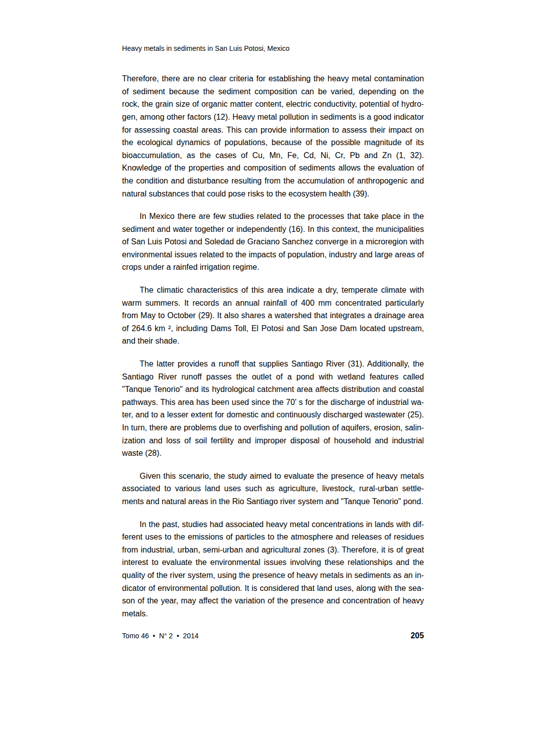Heavy metals in sediments in San Luis Potosi, Mexico
Therefore, there are no clear criteria for establishing the heavy metal contamination of sediment because the sediment composition can be varied, depending on the rock, the grain size of organic matter content, electric conductivity, potential of hydrogen, among other factors (12). Heavy metal pollution in sediments is a good indicator for assessing coastal areas. This can provide information to assess their impact on the ecological dynamics of populations, because of the possible magnitude of its bioaccumulation, as the cases of Cu, Mn, Fe, Cd, Ni, Cr, Pb and Zn (1, 32). Knowledge of the properties and composition of sediments allows the evaluation of the condition and disturbance resulting from the accumulation of anthropogenic and natural substances that could pose risks to the ecosystem health (39).
In Mexico there are few studies related to the processes that take place in the sediment and water together or independently (16). In this context, the municipalities of San Luis Potosi and Soledad de Graciano Sanchez converge in a microregion with environmental issues related to the impacts of population, industry and large areas of crops under a rainfed irrigation regime.
The climatic characteristics of this area indicate a dry, temperate climate with warm summers. It records an annual rainfall of 400 mm concentrated particularly from May to October (29). It also shares a watershed that integrates a drainage area of 264.6 km ², including Dams Toll, El Potosi and San Jose Dam located upstream, and their shade.
The latter provides a runoff that supplies Santiago River (31). Additionally, the Santiago River runoff passes the outlet of a pond with wetland features called "Tanque Tenorio" and its hydrological catchment area affects distribution and coastal pathways. This area has been used since the 70' s for the discharge of industrial water, and to a lesser extent for domestic and continuously discharged wastewater (25). In turn, there are problems due to overfishing and pollution of aquifers, erosion, salinization and loss of soil fertility and improper disposal of household and industrial waste (28).
Given this scenario, the study aimed to evaluate the presence of heavy metals associated to various land uses such as agriculture, livestock, rural-urban settlements and natural areas in the Rio Santiago river system and "Tanque Tenorio" pond.
In the past, studies had associated heavy metal concentrations in lands with different uses to the emissions of particles to the atmosphere and releases of residues from industrial, urban, semi-urban and agricultural zones (3). Therefore, it is of great interest to evaluate the environmental issues involving these relationships and the quality of the river system, using the presence of heavy metals in sediments as an indicator of environmental pollution. It is considered that land uses, along with the season of the year, may affect the variation of the presence and concentration of heavy metals.
Tomo 46 • N° 2 • 2014 205